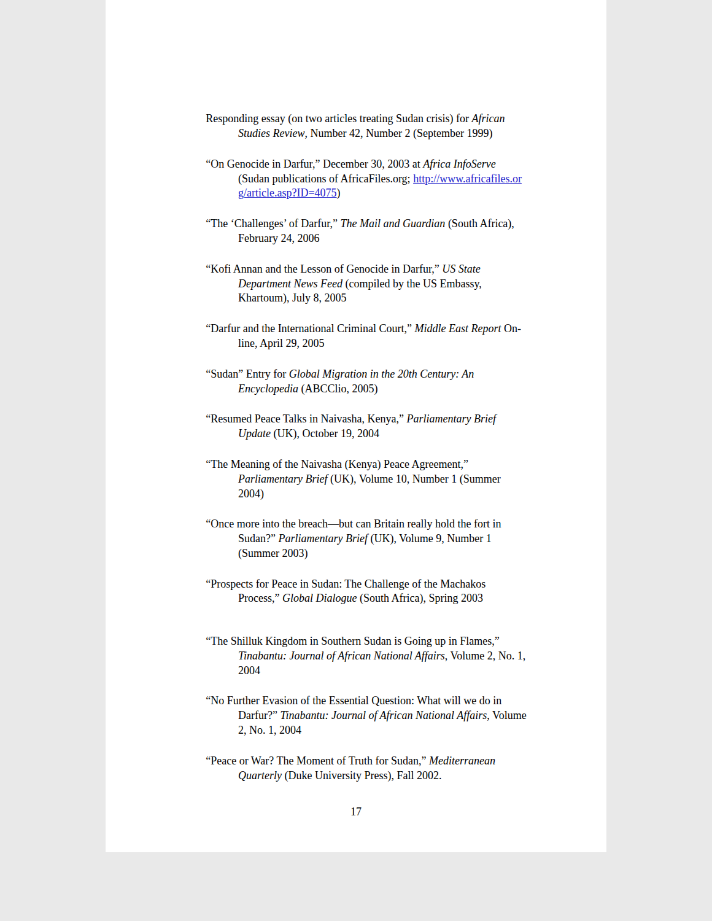Responding essay (on two articles treating Sudan crisis) for African Studies Review, Number 42, Number 2 (September 1999)
“On Genocide in Darfur,” December 30, 2003 at Africa InfoServe (Sudan publications of AfricaFiles.org; http://www.africafiles.org/article.asp?ID=4075)
“The ‘Challenges’ of Darfur,” The Mail and Guardian (South Africa), February 24, 2006
“Kofi Annan and the Lesson of Genocide in Darfur,” US State Department News Feed (compiled by the US Embassy, Khartoum), July 8, 2005
“Darfur and the International Criminal Court,” Middle East Report On-line, April 29, 2005
“Sudan” Entry for Global Migration in the 20th Century: An Encyclopedia (ABCClio, 2005)
“Resumed Peace Talks in Naivasha, Kenya,” Parliamentary Brief Update (UK), October 19, 2004
“The Meaning of the Naivasha (Kenya) Peace Agreement,” Parliamentary Brief (UK), Volume 10, Number 1 (Summer 2004)
“Once more into the breach—but can Britain really hold the fort in Sudan?” Parliamentary Brief (UK), Volume 9, Number 1 (Summer 2003)
“Prospects for Peace in Sudan: The Challenge of the Machakos Process,” Global Dialogue (South Africa), Spring 2003
“The Shilluk Kingdom in Southern Sudan is Going up in Flames,” Tinabantu: Journal of African National Affairs, Volume 2, No. 1, 2004
“No Further Evasion of the Essential Question: What will we do in Darfur?” Tinabantu: Journal of African National Affairs, Volume 2, No. 1, 2004
“Peace or War? The Moment of Truth for Sudan,” Mediterranean Quarterly (Duke University Press), Fall 2002.
17